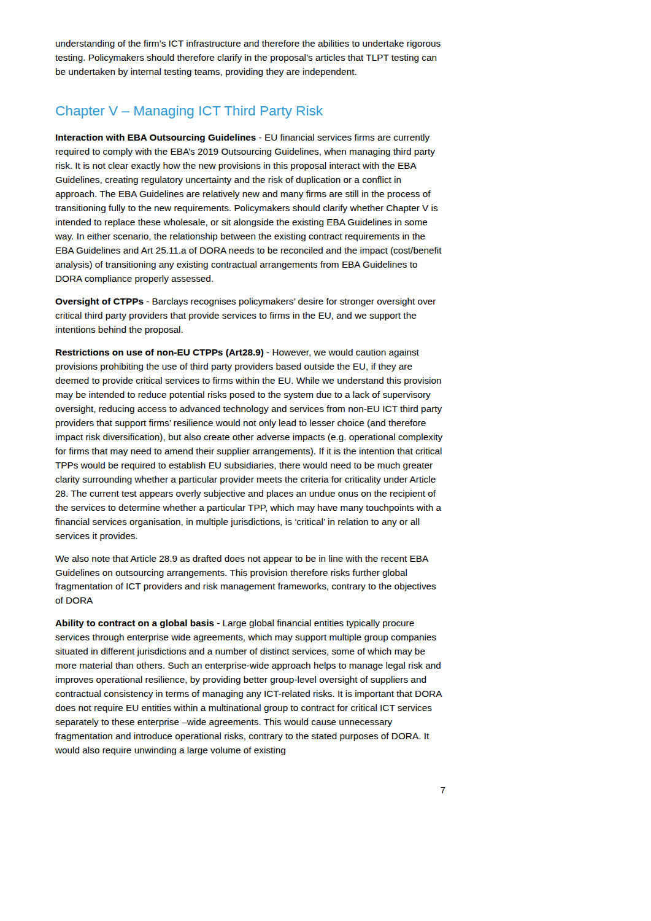understanding of the firm’s ICT infrastructure and therefore the abilities to undertake rigorous testing. Policymakers should therefore clarify in the proposal’s articles that TLPT testing can be undertaken by internal testing teams, providing they are independent.
Chapter V – Managing ICT Third Party Risk
Interaction with EBA Outsourcing Guidelines - EU financial services firms are currently required to comply with the EBA’s 2019 Outsourcing Guidelines, when managing third party risk. It is not clear exactly how the new provisions in this proposal interact with the EBA Guidelines, creating regulatory uncertainty and the risk of duplication or a conflict in approach. The EBA Guidelines are relatively new and many firms are still in the process of transitioning fully to the new requirements. Policymakers should clarify whether Chapter V is intended to replace these wholesale, or sit alongside the existing EBA Guidelines in some way. In either scenario, the relationship between the existing contract requirements in the EBA Guidelines and Art 25.11.a of DORA needs to be reconciled and the impact (cost/benefit analysis) of transitioning any existing contractual arrangements from EBA Guidelines to DORA compliance properly assessed.
Oversight of CTPPs - Barclays recognises policymakers’ desire for stronger oversight over critical third party providers that provide services to firms in the EU, and we support the intentions behind the proposal.
Restrictions on use of non-EU CTPPs (Art28.9) - However, we would caution against provisions prohibiting the use of third party providers based outside the EU, if they are deemed to provide critical services to firms within the EU. While we understand this provision may be intended to reduce potential risks posed to the system due to a lack of supervisory oversight, reducing access to advanced technology and services from non-EU ICT third party providers that support firms’ resilience would not only lead to lesser choice (and therefore impact risk diversification), but also create other adverse impacts (e.g. operational complexity for firms that may need to amend their supplier arrangements). If it is the intention that critical TPPs would be required to establish EU subsidiaries, there would need to be much greater clarity surrounding whether a particular provider meets the criteria for criticality under Article 28. The current test appears overly subjective and places an undue onus on the recipient of the services to determine whether a particular TPP, which may have many touchpoints with a financial services organisation, in multiple jurisdictions, is ‘critical’ in relation to any or all services it provides.
We also note that Article 28.9 as drafted does not appear to be in line with the recent EBA Guidelines on outsourcing arrangements. This provision therefore risks further global fragmentation of ICT providers and risk management frameworks, contrary to the objectives of DORA
Ability to contract on a global basis - Large global financial entities typically procure services through enterprise wide agreements, which may support multiple group companies situated in different jurisdictions and a number of distinct services, some of which may be more material than others. Such an enterprise-wide approach helps to manage legal risk and improves operational resilience, by providing better group-level oversight of suppliers and contractual consistency in terms of managing any ICT-related risks. It is important that DORA does not require EU entities within a multinational group to contract for critical ICT services separately to these enterprise –wide agreements. This would cause unnecessary fragmentation and introduce operational risks, contrary to the stated purposes of DORA. It would also require unwinding a large volume of existing
7